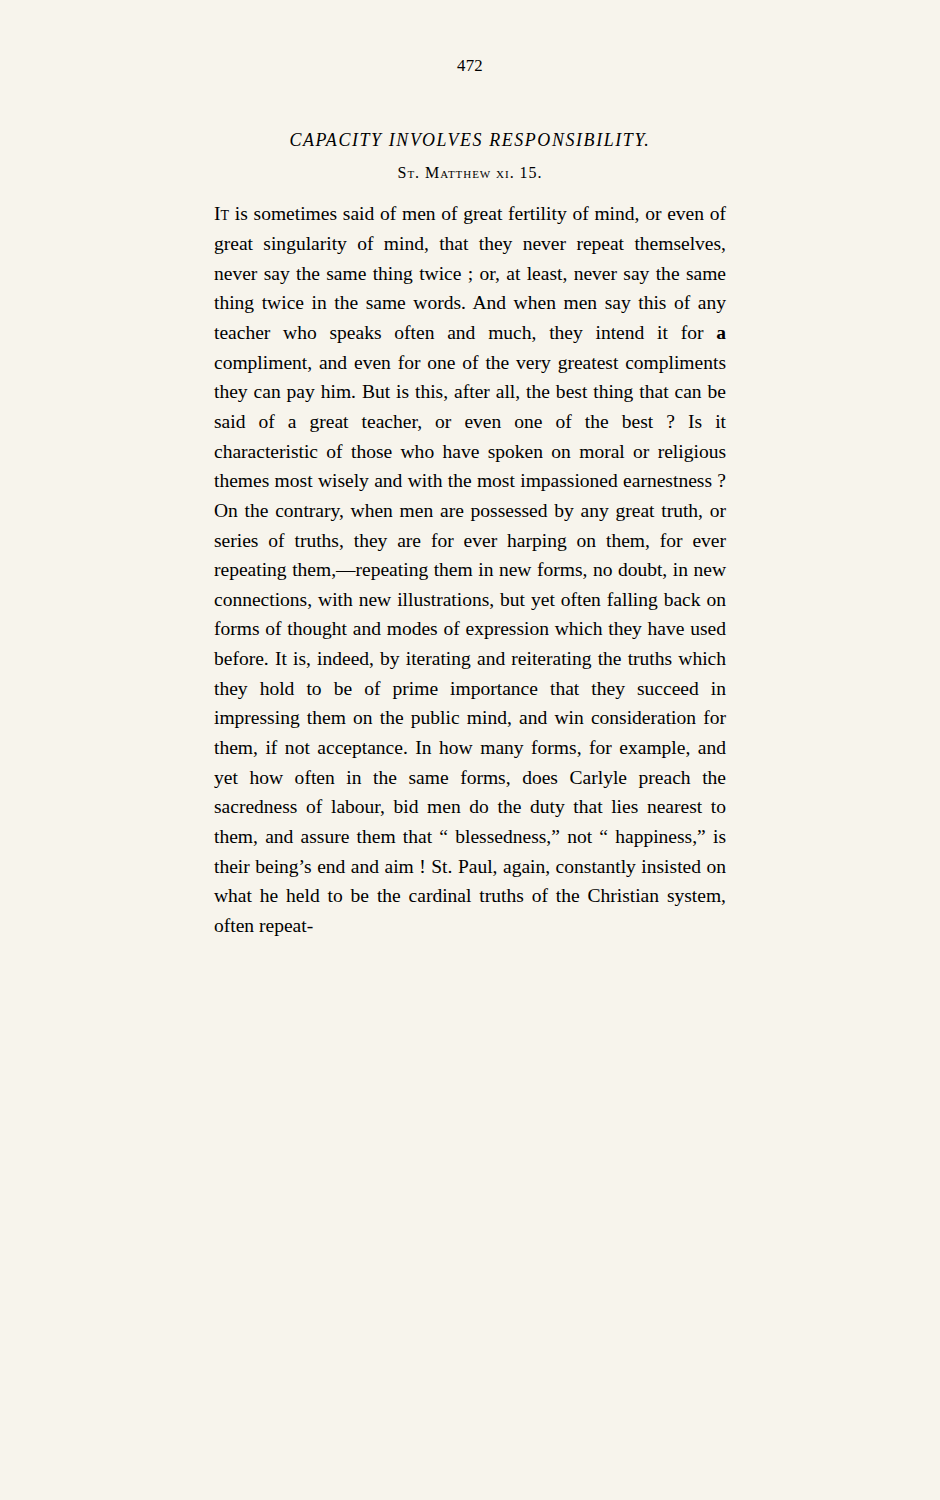472
CAPACITY INVOLVES RESPONSIBILITY.
St. Matthew xi. 15.
It is sometimes said of men of great fertility of mind, or even of great singularity of mind, that they never repeat themselves, never say the same thing twice ; or, at least, never say the same thing twice in the same words. And when men say this of any teacher who speaks often and much, they intend it for a compliment, and even for one of the very greatest compliments they can pay him. But is this, after all, the best thing that can be said of a great teacher, or even one of the best ? Is it characteristic of those who have spoken on moral or religious themes most wisely and with the most impassioned earnestness ? On the contrary, when men are possessed by any great truth, or series of truths, they are for ever harping on them, for ever repeating them,—repeating them in new forms, no doubt, in new connections, with new illustrations, but yet often falling back on forms of thought and modes of expression which they have used before. It is, indeed, by iterating and reiterating the truths which they hold to be of prime importance that they succeed in impressing them on the public mind, and win consideration for them, if not acceptance. In how many forms, for example, and yet how often in the same forms, does Carlyle preach the sacredness of labour, bid men do the duty that lies nearest to them, and assure them that “ blessedness,” not “ happiness,” is their being’s end and aim ! St. Paul, again, constantly insisted on what he held to be the cardinal truths of the Christian system, often repeat-